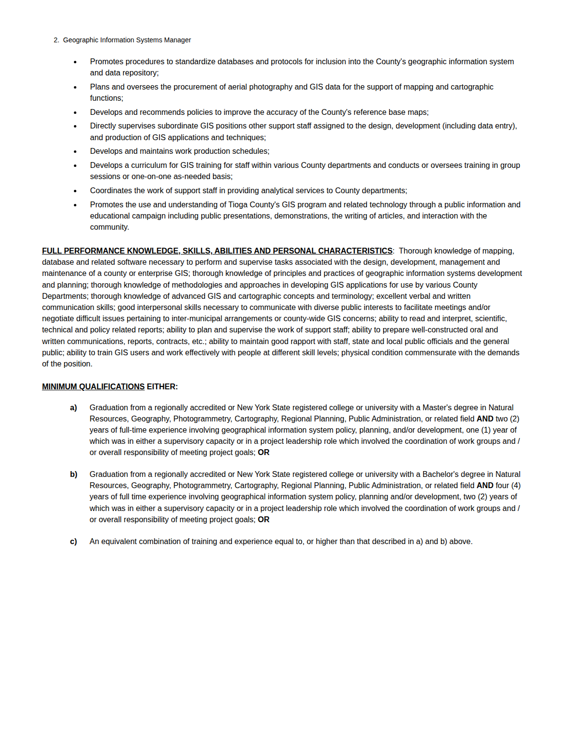2. Geographic Information Systems Manager
Promotes procedures to standardize databases and protocols for inclusion into the County's geographic information system and data repository;
Plans and oversees the procurement of aerial photography and GIS data for the support of mapping and cartographic functions;
Develops and recommends policies to improve the accuracy of the County's reference base maps;
Directly supervises subordinate GIS positions other support staff assigned to the design, development (including data entry), and production of GIS applications and techniques;
Develops and maintains work production schedules;
Develops a curriculum for GIS training for staff within various County departments and conducts or oversees training in group sessions or one-on-one as-needed basis;
Coordinates the work of support staff in providing analytical services to County departments;
Promotes the use and understanding of Tioga County's GIS program and related technology through a public information and educational campaign including public presentations, demonstrations, the writing of articles, and interaction with the community.
FULL PERFORMANCE KNOWLEDGE, SKILLS, ABILITIES AND PERSONAL CHARACTERISTICS
: Thorough knowledge of mapping, database and related software necessary to perform and supervise tasks associated with the design, development, management and maintenance of a county or enterprise GIS; thorough knowledge of principles and practices of geographic information systems development and planning; thorough knowledge of methodologies and approaches in developing GIS applications for use by various County Departments; thorough knowledge of advanced GIS and cartographic concepts and terminology; excellent verbal and written communication skills; good interpersonal skills necessary to communicate with diverse public interests to facilitate meetings and/or negotiate difficult issues pertaining to inter-municipal arrangements or county-wide GIS concerns; ability to read and interpret, scientific, technical and policy related reports; ability to plan and supervise the work of support staff; ability to prepare well-constructed oral and written communications, reports, contracts, etc.; ability to maintain good rapport with staff, state and local public officials and the general public; ability to train GIS users and work effectively with people at different skill levels; physical condition commensurate with the demands of the position.
MINIMUM QUALIFICATIONS EITHER:
Graduation from a regionally accredited or New York State registered college or university with a Master's degree in Natural Resources, Geography, Photogrammetry, Cartography, Regional Planning, Public Administration, or related field AND two (2) years of full-time experience involving geographical information system policy, planning, and/or development, one (1) year of which was in either a supervisory capacity or in a project leadership role which involved the coordination of work groups and / or overall responsibility of meeting project goals; OR
Graduation from a regionally accredited or New York State registered college or university with a Bachelor's degree in Natural Resources, Geography, Photogrammetry, Cartography, Regional Planning, Public Administration, or related field AND four (4) years of full time experience involving geographical information system policy, planning and/or development, two (2) years of which was in either a supervisory capacity or in a project leadership role which involved the coordination of work groups and / or overall responsibility of meeting project goals; OR
An equivalent combination of training and experience equal to, or higher than that described in a) and b) above.